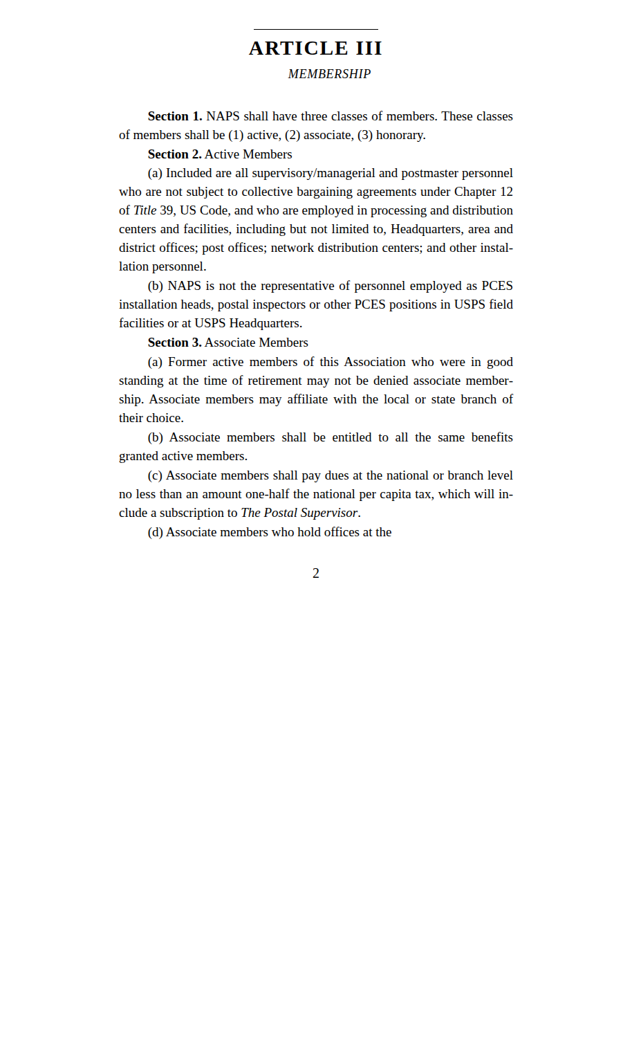Article III
MEMBERSHIP
Section 1. NAPS shall have three classes of members. These classes of members shall be (1) active, (2) associate, (3) honorary.
Section 2. Active Members
(a) Included are all supervisory/managerial and postmaster personnel who are not subject to collective bargaining agreements under Chapter 12 of Title 39, US Code, and who are employed in processing and distribution centers and facilities, including but not limited to, Headquarters, area and district offices; post offices; network distribution centers; and other installation personnel.
(b) NAPS is not the representative of personnel employed as PCES installation heads, postal inspectors or other PCES positions in USPS field facilities or at USPS Headquarters.
Section 3. Associate Members
(a) Former active members of this Association who were in good standing at the time of retirement may not be denied associate membership. Associate members may affiliate with the local or state branch of their choice.
(b) Associate members shall be entitled to all the same benefits granted active members.
(c) Associate members shall pay dues at the national or branch level no less than an amount one-half the national per capita tax, which will include a subscription to The Postal Supervisor.
(d) Associate members who hold offices at the
2